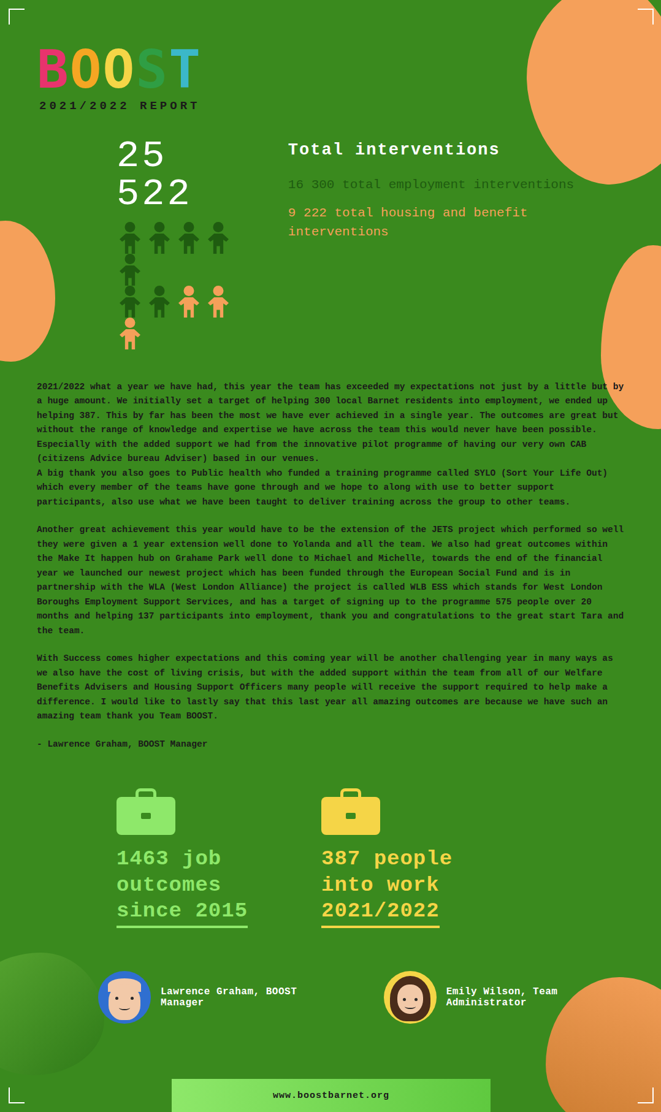BOOST
2021/2022 REPORT
25 522
Total interventions
16 300 total employment interventions
9 222 total housing and benefit interventions
2021/2022 what a year we have had, this year the team has exceeded my expectations not just by a little but by a huge amount. We initially set a target of helping 300 local Barnet residents into employment, we ended up helping 387. This by far has been the most we have ever achieved in a single year. The outcomes are great but without the range of knowledge and expertise we have across the team this would never have been possible. Especially with the added support we had from the innovative pilot programme of having our very own CAB (citizens Advice bureau Adviser) based in our venues.
A big thank you also goes to Public health who funded a training programme called SYLO (Sort Your Life Out) which every member of the teams have gone through and we hope to along with use to better support participants, also use what we have been taught to deliver training across the group to other teams.
Another great achievement this year would have to be the extension of the JETS project which performed so well they were given a 1 year extension well done to Yolanda and all the team. We also had great outcomes within the Make It happen hub on Grahame Park well done to Michael and Michelle, towards the end of the financial year we launched our newest project which has been funded through the European Social Fund and is in partnership with the WLA (West London Alliance) the project is called WLB ESS which stands for West London Boroughs Employment Support Services, and has a target of signing up to the programme 575 people over 20 months and helping 137 participants into employment, thank you and congratulations to the great start Tara and the team.
With Success comes higher expectations and this coming year will be another challenging year in many ways as we also have the cost of living crisis, but with the added support within the team from all of our Welfare Benefits Advisers and Housing Support Officers many people will receive the support required to help make a difference. I would like to lastly say that this last year all amazing outcomes are because we have such an amazing team thank you Team BOOST.
- Lawrence Graham, BOOST Manager
1463 job
outcomes
since 2015
387 people
into work
2021/2022
Lawrence Graham, BOOST Manager
Emily Wilson, Team Administrator
www.boostbarnet.org